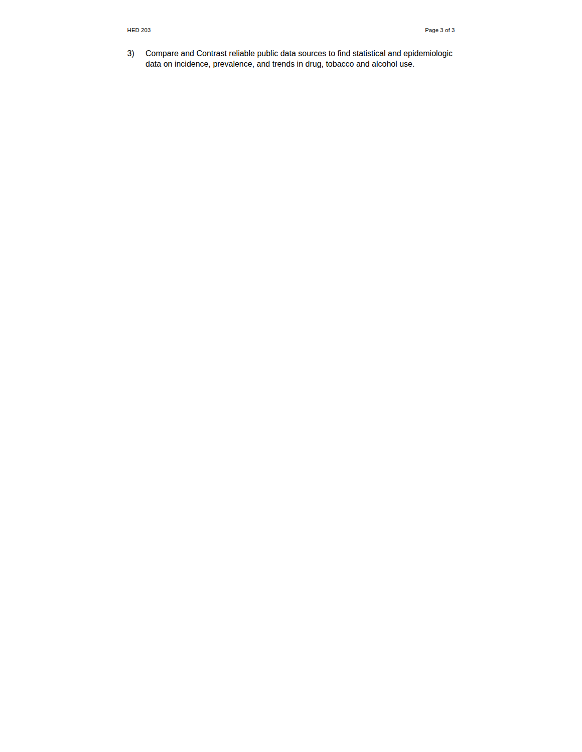HED 203
Page 3 of 3
3) Compare and Contrast reliable public data sources to find statistical and epidemiologic data on incidence, prevalence, and trends in drug, tobacco and alcohol use.